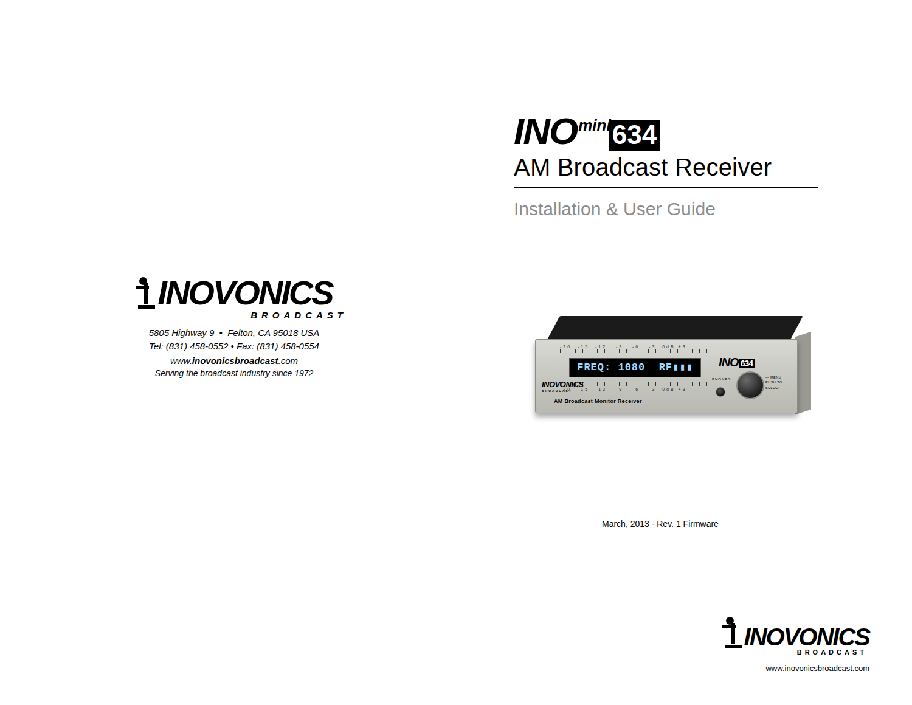INOmini 634
AM Broadcast Receiver
Installation & User Guide
-20 -15 -12 -9 -6 -3 0dB +3
FREQ: 1080 RF▮▮▮
-20 -15 -12 -9 -6 -3 0dB +3
INOVONICSBROADCAST
INO634
AM Broadcast Monitor Receiver
PHONES
— MENU
PUSH TO
SELECT
INOVONICS
BROADCAST
5805 Highway 9 • Felton, CA 95018 USA
Tel: (831) 458-0552 • Fax: (831) 458-0554
—— www.inovonicsbroadcast.com ——
Serving the broadcast industry since 1972
March, 2013 - Rev. 1 Firmware
INOVONICS
BROADCAST
www.inovonicsbroadcast.com